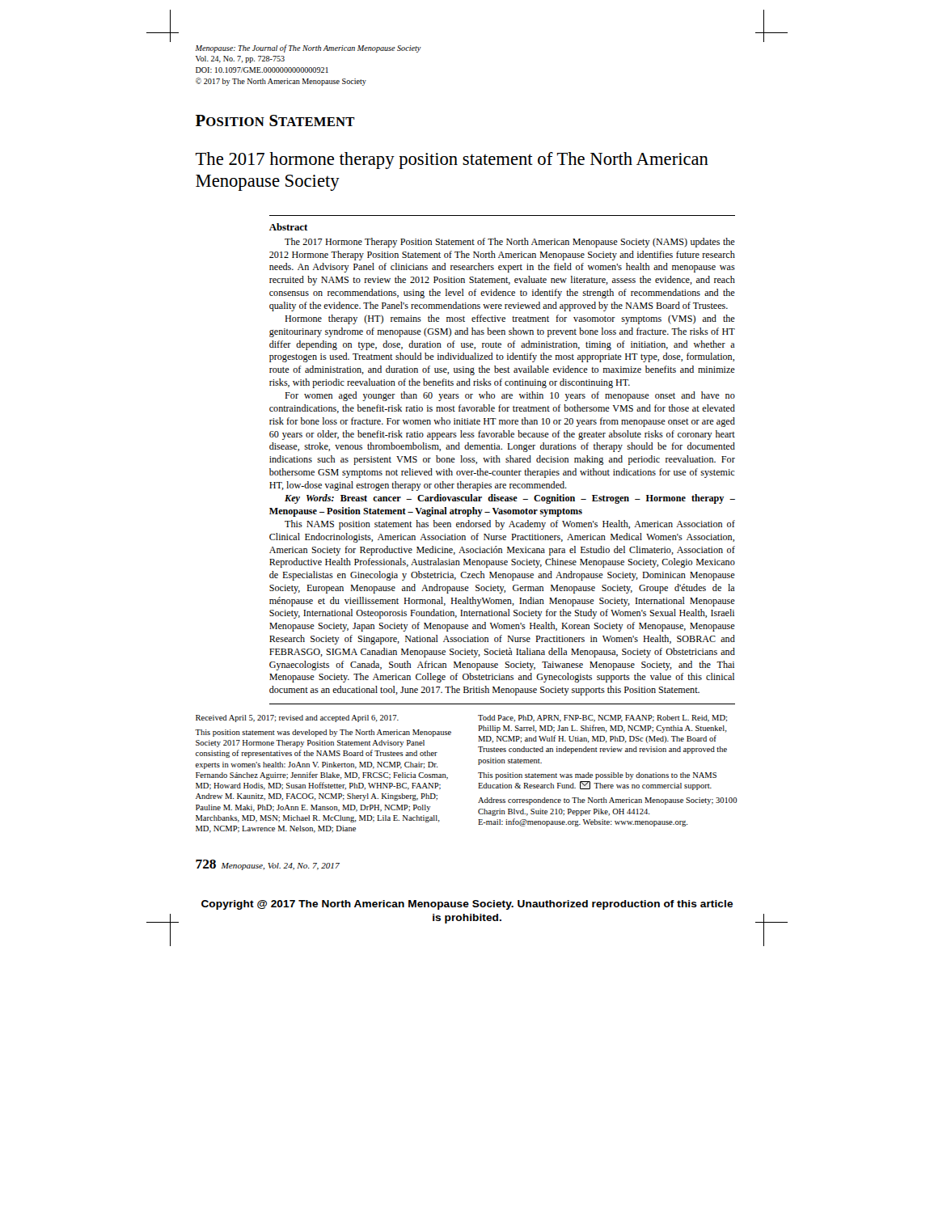Menopause: The Journal of The North American Menopause Society
Vol. 24, No. 7, pp. 728-753
DOI: 10.1097/GME.0000000000000921
© 2017 by The North American Menopause Society
POSITION STATEMENT
The 2017 hormone therapy position statement of The North American Menopause Society
Abstract
The 2017 Hormone Therapy Position Statement of The North American Menopause Society (NAMS) updates the 2012 Hormone Therapy Position Statement of The North American Menopause Society and identifies future research needs. An Advisory Panel of clinicians and researchers expert in the field of women's health and menopause was recruited by NAMS to review the 2012 Position Statement, evaluate new literature, assess the evidence, and reach consensus on recommendations, using the level of evidence to identify the strength of recommendations and the quality of the evidence. The Panel's recommendations were reviewed and approved by the NAMS Board of Trustees.
Hormone therapy (HT) remains the most effective treatment for vasomotor symptoms (VMS) and the genitourinary syndrome of menopause (GSM) and has been shown to prevent bone loss and fracture. The risks of HT differ depending on type, dose, duration of use, route of administration, timing of initiation, and whether a progestogen is used. Treatment should be individualized to identify the most appropriate HT type, dose, formulation, route of administration, and duration of use, using the best available evidence to maximize benefits and minimize risks, with periodic reevaluation of the benefits and risks of continuing or discontinuing HT.
For women aged younger than 60 years or who are within 10 years of menopause onset and have no contraindications, the benefit-risk ratio is most favorable for treatment of bothersome VMS and for those at elevated risk for bone loss or fracture. For women who initiate HT more than 10 or 20 years from menopause onset or are aged 60 years or older, the benefit-risk ratio appears less favorable because of the greater absolute risks of coronary heart disease, stroke, venous thromboembolism, and dementia. Longer durations of therapy should be for documented indications such as persistent VMS or bone loss, with shared decision making and periodic reevaluation. For bothersome GSM symptoms not relieved with over-the-counter therapies and without indications for use of systemic HT, low-dose vaginal estrogen therapy or other therapies are recommended.
Key Words: Breast cancer – Cardiovascular disease – Cognition – Estrogen – Hormone therapy – Menopause – Position Statement – Vaginal atrophy – Vasomotor symptoms
This NAMS position statement has been endorsed by Academy of Women's Health, American Association of Clinical Endocrinologists, American Association of Nurse Practitioners, American Medical Women's Association, American Society for Reproductive Medicine, Asociación Mexicana para el Estudio del Climaterio, Association of Reproductive Health Professionals, Australasian Menopause Society, Chinese Menopause Society, Colegio Mexicano de Especialistas en Ginecologia y Obstetricia, Czech Menopause and Andropause Society, Dominican Menopause Society, European Menopause and Andropause Society, German Menopause Society, Groupe d'études de la ménopause et du vieillissement Hormonal, HealthyWomen, Indian Menopause Society, International Menopause Society, International Osteoporosis Foundation, International Society for the Study of Women's Sexual Health, Israeli Menopause Society, Japan Society of Menopause and Women's Health, Korean Society of Menopause, Menopause Research Society of Singapore, National Association of Nurse Practitioners in Women's Health, SOBRAC and FEBRASGO, SIGMA Canadian Menopause Society, Società Italiana della Menopausa, Society of Obstetricians and Gynaecologists of Canada, South African Menopause Society, Taiwanese Menopause Society, and the Thai Menopause Society. The American College of Obstetricians and Gynecologists supports the value of this clinical document as an educational tool, June 2017. The British Menopause Society supports this Position Statement.
Received April 5, 2017; revised and accepted April 6, 2017.
This position statement was developed by The North American Menopause Society 2017 Hormone Therapy Position Statement Advisory Panel consisting of representatives of the NAMS Board of Trustees and other experts in women's health: JoAnn V. Pinkerton, MD, NCMP, Chair; Dr. Fernando Sánchez Aguirre; Jennifer Blake, MD, FRCSC; Felicia Cosman, MD; Howard Hodis, MD; Susan Hoffstetter, PhD, WHNP-BC, FAANP; Andrew M. Kaunitz, MD, FACOG, NCMP; Sheryl A. Kingsberg, PhD; Pauline M. Maki, PhD; JoAnn E. Manson, MD, DrPH, NCMP; Polly Marchbanks, MD, MSN; Michael R. McClung, MD; Lila E. Nachtigall, MD, NCMP; Lawrence M. Nelson, MD; Diane
Todd Pace, PhD, APRN, FNP-BC, NCMP, FAANP; Robert L. Reid, MD; Phillip M. Sarrel, MD; Jan L. Shifren, MD, NCMP; Cynthia A. Stuenkel, MD, NCMP; and Wulf H. Utian, MD, PhD, DSc (Med). The Board of Trustees conducted an independent review and revision and approved the position statement.
This position statement was made possible by donations to the NAMS Education & Research Fund. There was no commercial support.
Address correspondence to The North American Menopause Society; 30100 Chagrin Blvd., Suite 210; Pepper Pike, OH 44124.
E-mail: info@menopause.org. Website: www.menopause.org.
728 Menopause, Vol. 24, No. 7, 2017
Copyright @ 2017 The North American Menopause Society. Unauthorized reproduction of this article is prohibited.